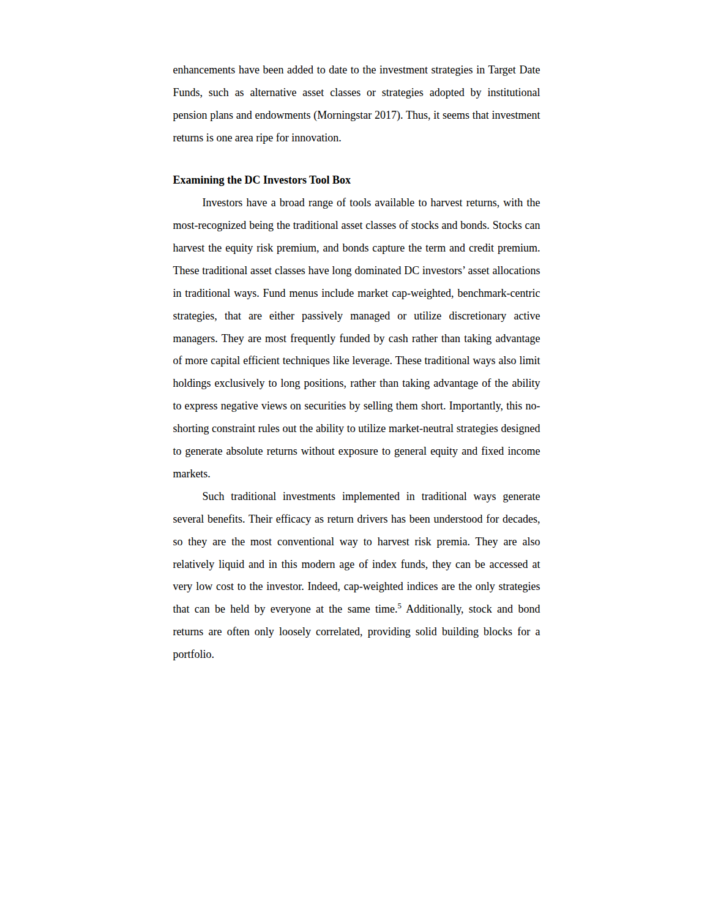enhancements have been added to date to the investment strategies in Target Date Funds, such as alternative asset classes or strategies adopted by institutional pension plans and endowments (Morningstar 2017). Thus, it seems that investment returns is one area ripe for innovation.
Examining the DC Investors Tool Box
Investors have a broad range of tools available to harvest returns, with the most-recognized being the traditional asset classes of stocks and bonds. Stocks can harvest the equity risk premium, and bonds capture the term and credit premium. These traditional asset classes have long dominated DC investors’ asset allocations in traditional ways. Fund menus include market cap-weighted, benchmark-centric strategies, that are either passively managed or utilize discretionary active managers. They are most frequently funded by cash rather than taking advantage of more capital efficient techniques like leverage. These traditional ways also limit holdings exclusively to long positions, rather than taking advantage of the ability to express negative views on securities by selling them short. Importantly, this no-shorting constraint rules out the ability to utilize market-neutral strategies designed to generate absolute returns without exposure to general equity and fixed income markets.
Such traditional investments implemented in traditional ways generate several benefits. Their efficacy as return drivers has been understood for decades, so they are the most conventional way to harvest risk premia. They are also relatively liquid and in this modern age of index funds, they can be accessed at very low cost to the investor. Indeed, cap-weighted indices are the only strategies that can be held by everyone at the same time.5 Additionally, stock and bond returns are often only loosely correlated, providing solid building blocks for a portfolio.